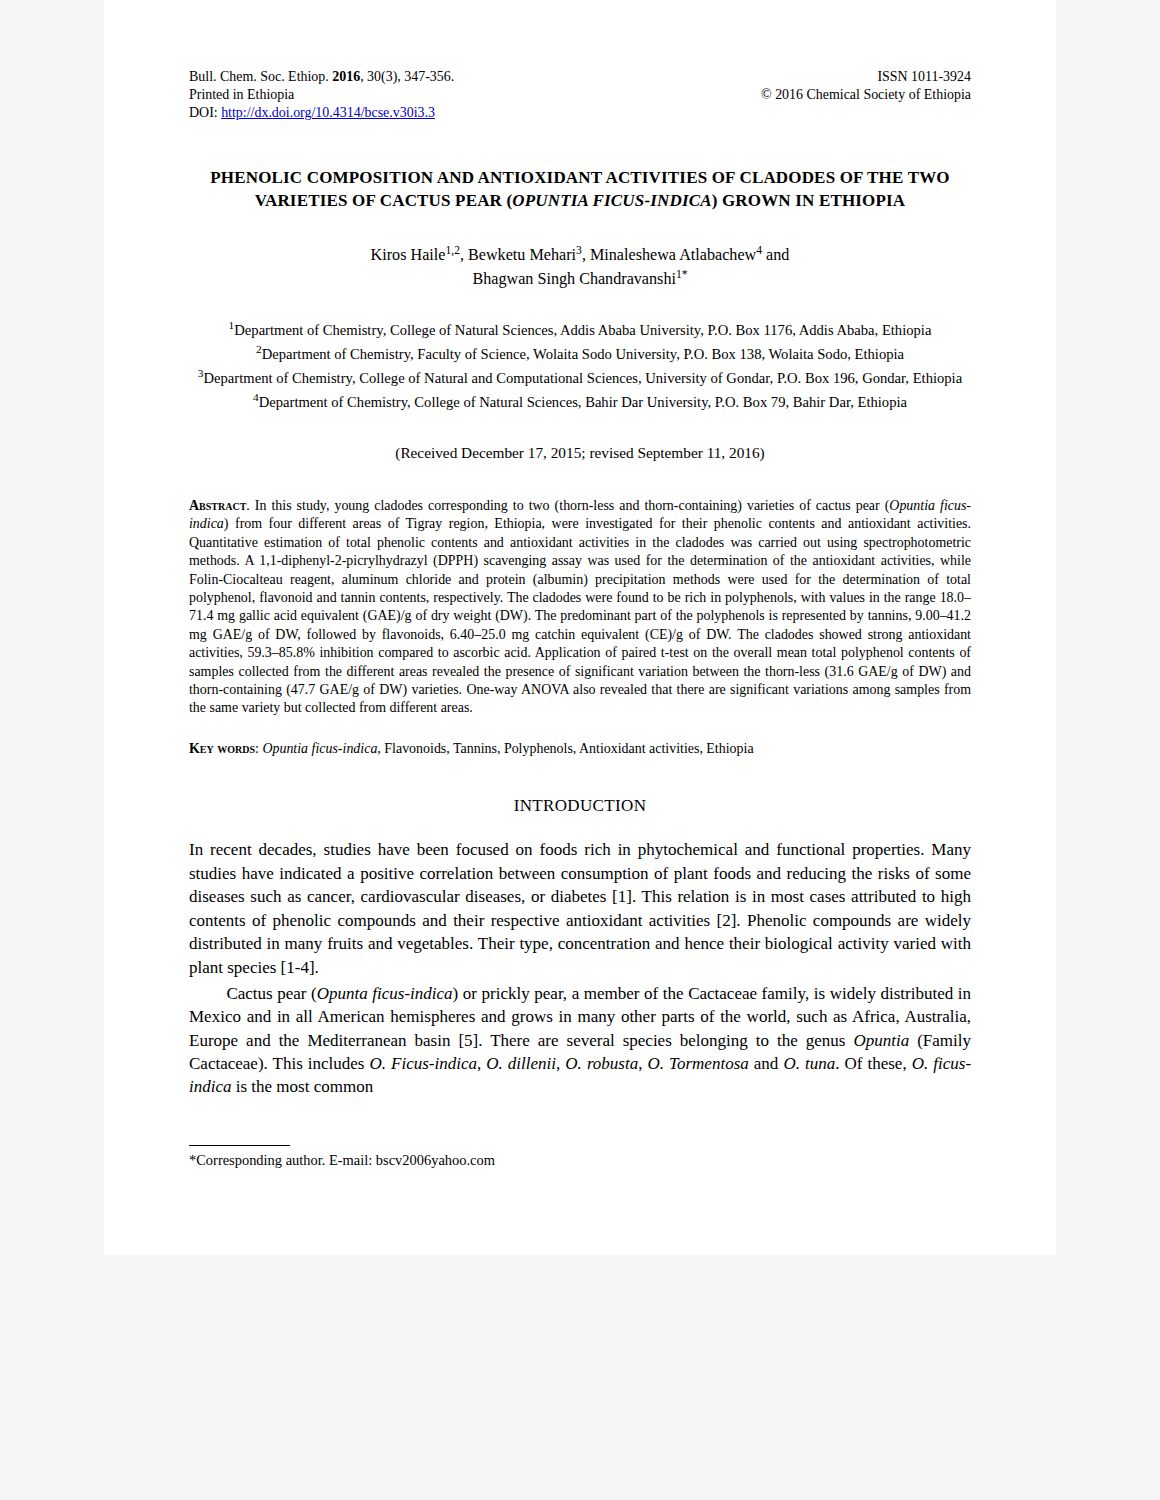Bull. Chem. Soc. Ethiop. 2016, 30(3), 347-356.
Printed in Ethiopia
DOI: http://dx.doi.org/10.4314/bcse.v30i3.3
ISSN 1011-3924
© 2016 Chemical Society of Ethiopia
Phenolic composition and antioxidant activities of cladodes of the two varieties of cactus pear (Opuntia ficus-indica) grown in Ethiopia
Kiros Haile1,2, Bewketu Mehari3, Minaleshewa Atlabachew4 and
Bhagwan Singh Chandravanshi1*
1Department of Chemistry, College of Natural Sciences, Addis Ababa University, P.O. Box 1176, Addis Ababa, Ethiopia
2Department of Chemistry, Faculty of Science, Wolaita Sodo University, P.O. Box 138, Wolaita Sodo, Ethiopia
3Department of Chemistry, College of Natural and Computational Sciences, University of Gondar, P.O. Box 196, Gondar, Ethiopia
4Department of Chemistry, College of Natural Sciences, Bahir Dar University, P.O. Box 79, Bahir Dar, Ethiopia
(Received December 17, 2015; revised September 11, 2016)
Abstract. In this study, young cladodes corresponding to two (thorn-less and thorn-containing) varieties of cactus pear (Opuntia ficus-indica) from four different areas of Tigray region, Ethiopia, were investigated for their phenolic contents and antioxidant activities. Quantitative estimation of total phenolic contents and antioxidant activities in the cladodes was carried out using spectrophotometric methods. A 1,1-diphenyl-2-picrylhydrazyl (DPPH) scavenging assay was used for the determination of the antioxidant activities, while Folin-Ciocalteau reagent, aluminum chloride and protein (albumin) precipitation methods were used for the determination of total polyphenol, flavonoid and tannin contents, respectively. The cladodes were found to be rich in polyphenols, with values in the range 18.0–71.4 mg gallic acid equivalent (GAE)/g of dry weight (DW). The predominant part of the polyphenols is represented by tannins, 9.00–41.2 mg GAE/g of DW, followed by flavonoids, 6.40–25.0 mg catchin equivalent (CE)/g of DW. The cladodes showed strong antioxidant activities, 59.3–85.8% inhibition compared to ascorbic acid. Application of paired t-test on the overall mean total polyphenol contents of samples collected from the different areas revealed the presence of significant variation between the thorn-less (31.6 GAE/g of DW) and thorn-containing (47.7 GAE/g of DW) varieties. One-way ANOVA also revealed that there are significant variations among samples from the same variety but collected from different areas.
Key words: Opuntia ficus-indica, Flavonoids, Tannins, Polyphenols, Antioxidant activities, Ethiopia
Introduction
In recent decades, studies have been focused on foods rich in phytochemical and functional properties. Many studies have indicated a positive correlation between consumption of plant foods and reducing the risks of some diseases such as cancer, cardiovascular diseases, or diabetes [1]. This relation is in most cases attributed to high contents of phenolic compounds and their respective antioxidant activities [2]. Phenolic compounds are widely distributed in many fruits and vegetables. Their type, concentration and hence their biological activity varied with plant species [1-4].
Cactus pear (Opunta ficus-indica) or prickly pear, a member of the Cactaceae family, is widely distributed in Mexico and in all American hemispheres and grows in many other parts of the world, such as Africa, Australia, Europe and the Mediterranean basin [5]. There are several species belonging to the genus Opuntia (Family Cactaceae). This includes O. Ficus-indica, O. dillenii, O. robusta, O. Tormentosa and O. tuna. Of these, O. ficus-indica is the most common
*Corresponding author. E-mail: bscv2006yahoo.com